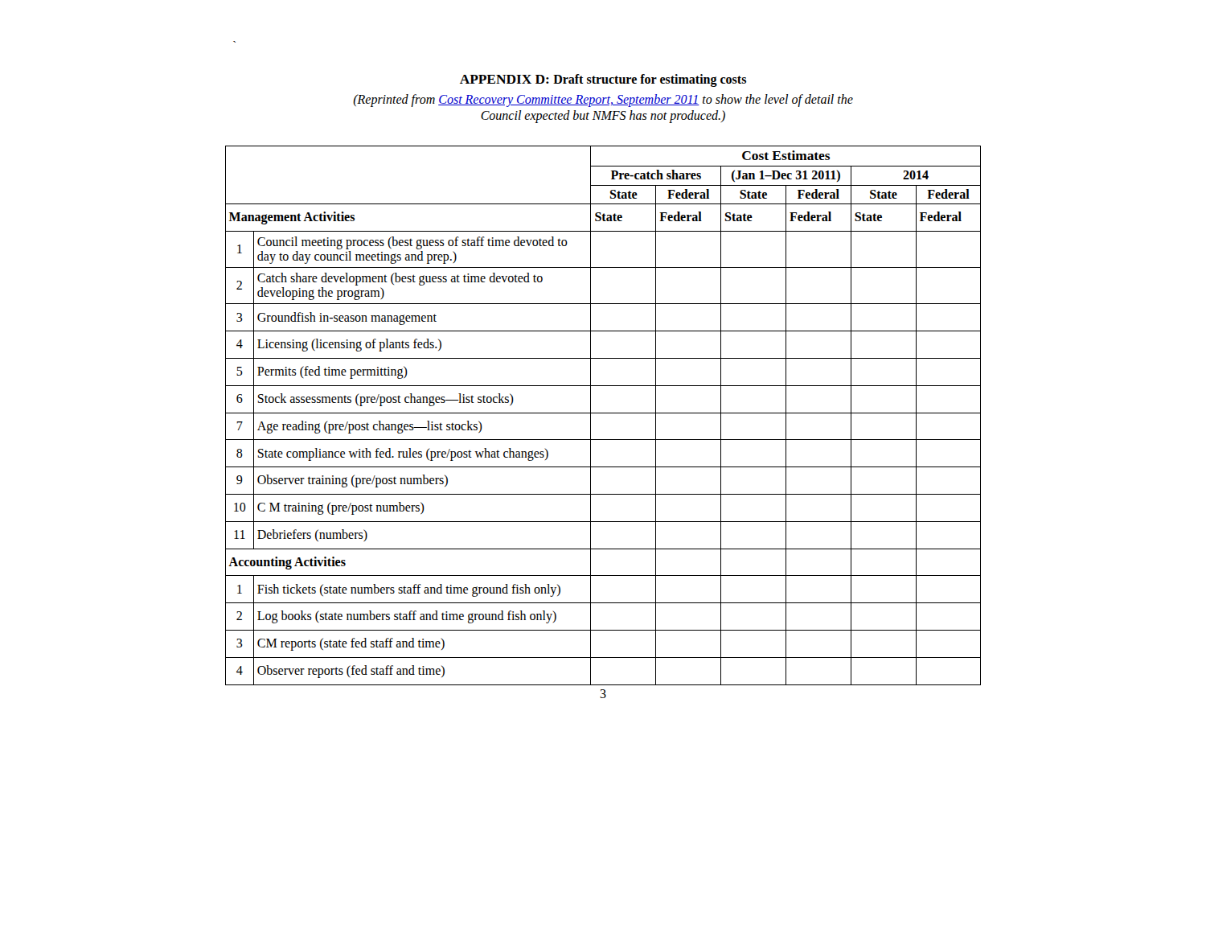`
APPENDIX D: Draft structure for estimating costs
(Reprinted from Cost Recovery Committee Report, September 2011 to show the level of detail the
Council expected but NMFS has not produced.)
| | Cost Estimates |
| --- | --- |
| Pre-catch shares | (Jan 1–Dec 31 2011) | 2014 |
| State | Federal | State | Federal | State | Federal |
| Management Activities | State | Federal | State | Federal | State | Federal |
| 1 | Council meeting process (best guess of staff time devoted to day to day council meetings and prep.) | | | | | | |
| 2 | Catch share development (best guess at time devoted to developing the program) | | | | | | |
| 3 | Groundfish in-season management | | | | | | |
| 4 | Licensing (licensing of plants feds.) | | | | | | |
| 5 | Permits (fed time permitting) | | | | | | |
| 6 | Stock assessments (pre/post changes—list stocks) | | | | | | |
| 7 | Age reading (pre/post changes—list stocks) | | | | | | |
| 8 | State compliance with fed. rules (pre/post what changes) | | | | | | |
| 9 | Observer training (pre/post numbers) | | | | | | |
| 10 | C M training (pre/post numbers) | | | | | | |
| 11 | Debriefers (numbers) | | | | | | |
| Accounting Activities | | | | | | |
| 1 | Fish tickets (state numbers staff and time ground fish only) | | | | | | |
| 2 | Log books (state numbers staff and time ground fish only) | | | | | | |
| 3 | CM reports (state fed staff and time) | | | | | | |
| 4 | Observer reports (fed staff and time) | | | | | | |
3